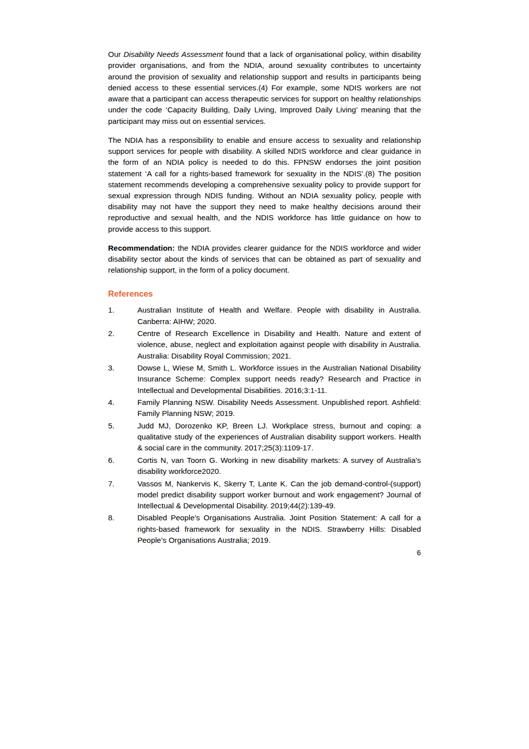Our Disability Needs Assessment found that a lack of organisational policy, within disability provider organisations, and from the NDIA, around sexuality contributes to uncertainty around the provision of sexuality and relationship support and results in participants being denied access to these essential services.(4) For example, some NDIS workers are not aware that a participant can access therapeutic services for support on healthy relationships under the code ‘Capacity Building, Daily Living, Improved Daily Living’ meaning that the participant may miss out on essential services.
The NDIA has a responsibility to enable and ensure access to sexuality and relationship support services for people with disability. A skilled NDIS workforce and clear guidance in the form of an NDIA policy is needed to do this. FPNSW endorses the joint position statement ‘A call for a rights-based framework for sexuality in the NDIS’.(8) The position statement recommends developing a comprehensive sexuality policy to provide support for sexual expression through NDIS funding. Without an NDIA sexuality policy, people with disability may not have the support they need to make healthy decisions around their reproductive and sexual health, and the NDIS workforce has little guidance on how to provide access to this support.
Recommendation: the NDIA provides clearer guidance for the NDIS workforce and wider disability sector about the kinds of services that can be obtained as part of sexuality and relationship support, in the form of a policy document.
References
Australian Institute of Health and Welfare. People with disability in Australia. Canberra: AIHW; 2020.
Centre of Research Excellence in Disability and Health. Nature and extent of violence, abuse, neglect and exploitation against people with disability in Australia. Australia: Disability Royal Commission; 2021.
Dowse L, Wiese M, Smith L. Workforce issues in the Australian National Disability Insurance Scheme: Complex support needs ready? Research and Practice in Intellectual and Developmental Disabilities. 2016;3:1-11.
Family Planning NSW. Disability Needs Assessment. Unpublished report. Ashfield: Family Planning NSW; 2019.
Judd MJ, Dorozenko KP, Breen LJ. Workplace stress, burnout and coping: a qualitative study of the experiences of Australian disability support workers. Health & social care in the community. 2017;25(3):1109-17.
Cortis N, van Toorn G. Working in new disability markets: A survey of Australia's disability workforce2020.
Vassos M, Nankervis K, Skerry T, Lante K. Can the job demand-control-(support) model predict disability support worker burnout and work engagement? Journal of Intellectual & Developmental Disability. 2019;44(2):139-49.
Disabled People’s Organisations Australia. Joint Position Statement: A call for a rights-based framework for sexuality in the NDIS. Strawberry Hills: Disabled People’s Organisations Australia; 2019.
6